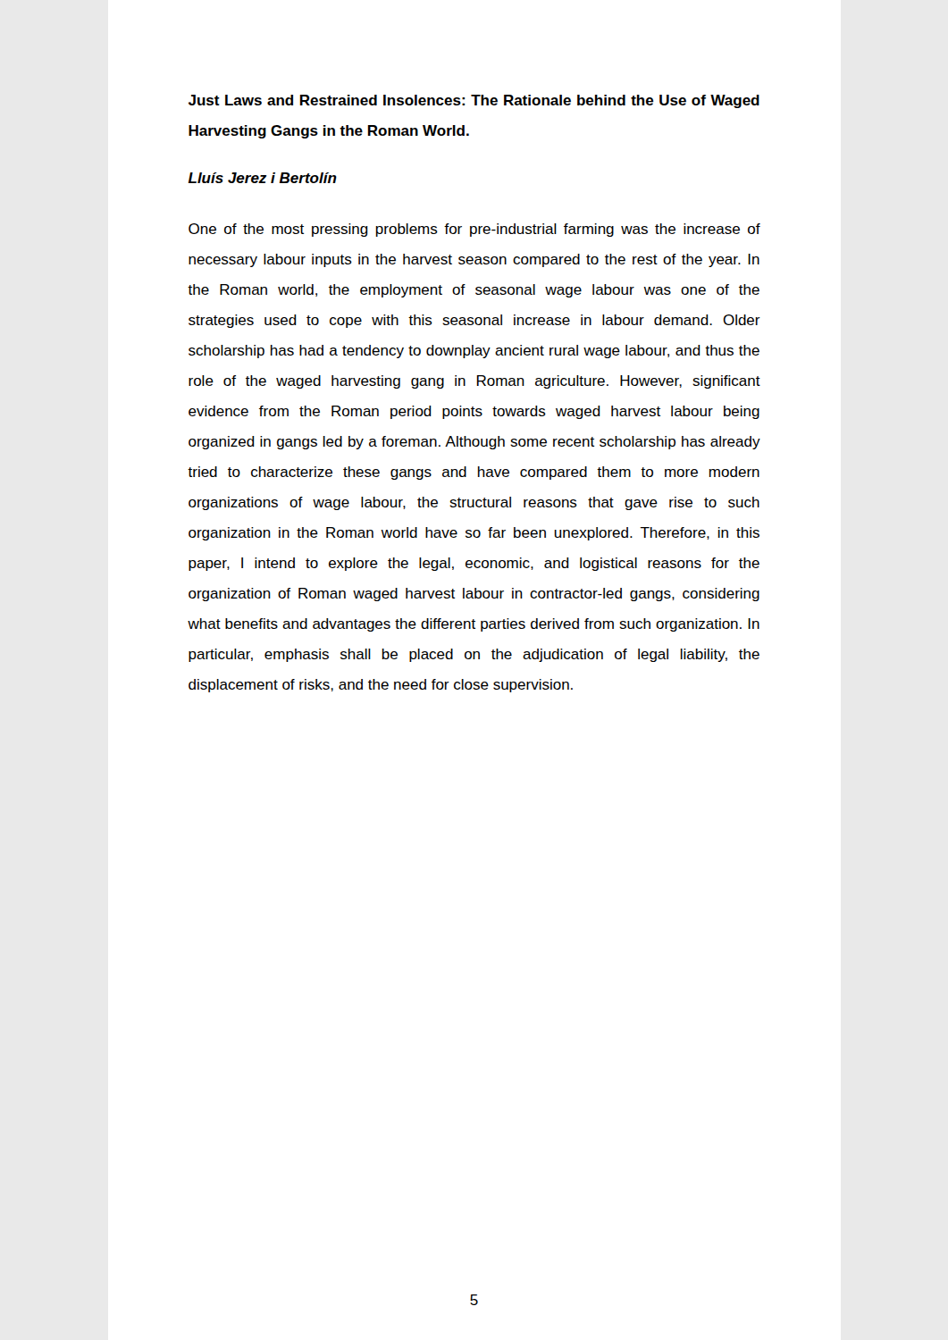Just Laws and Restrained Insolences: The Rationale behind the Use of Waged Harvesting Gangs in the Roman World.
Lluís Jerez i Bertolín
One of the most pressing problems for pre-industrial farming was the increase of necessary labour inputs in the harvest season compared to the rest of the year. In the Roman world, the employment of seasonal wage labour was one of the strategies used to cope with this seasonal increase in labour demand. Older scholarship has had a tendency to downplay ancient rural wage labour, and thus the role of the waged harvesting gang in Roman agriculture. However, significant evidence from the Roman period points towards waged harvest labour being organized in gangs led by a foreman. Although some recent scholarship has already tried to characterize these gangs and have compared them to more modern organizations of wage labour, the structural reasons that gave rise to such organization in the Roman world have so far been unexplored. Therefore, in this paper, I intend to explore the legal, economic, and logistical reasons for the organization of Roman waged harvest labour in contractor-led gangs, considering what benefits and advantages the different parties derived from such organization. In particular, emphasis shall be placed on the adjudication of legal liability, the displacement of risks, and the need for close supervision.
5